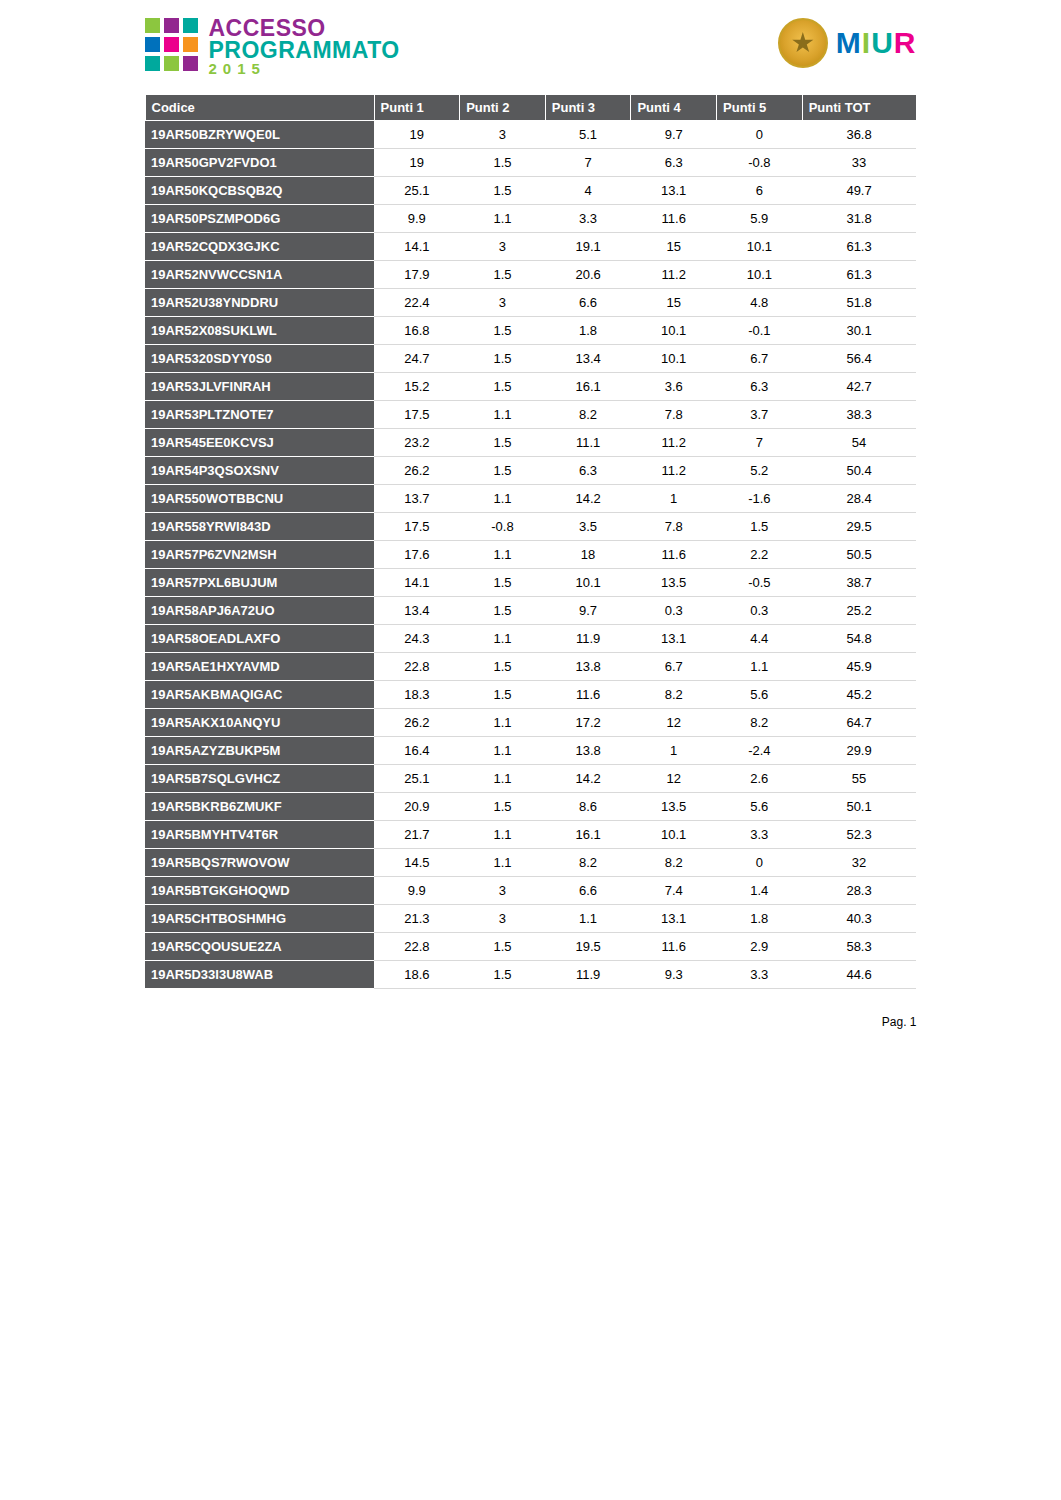ACCESSO
PROGRAMMATO
2015
MIUR
| Codice | Punti 1 | Punti 2 | Punti 3 | Punti 4 | Punti 5 | Punti TOT |
| --- | --- | --- | --- | --- | --- | --- |
| 19AR50BZRYWQE0L | 19 | 3 | 5.1 | 9.7 | 0 | 36.8 |
| 19AR50GPV2FVDO1 | 19 | 1.5 | 7 | 6.3 | -0.8 | 33 |
| 19AR50KQCBSQB2Q | 25.1 | 1.5 | 4 | 13.1 | 6 | 49.7 |
| 19AR50PSZMPOD6G | 9.9 | 1.1 | 3.3 | 11.6 | 5.9 | 31.8 |
| 19AR52CQDX3GJKC | 14.1 | 3 | 19.1 | 15 | 10.1 | 61.3 |
| 19AR52NVWCCSN1A | 17.9 | 1.5 | 20.6 | 11.2 | 10.1 | 61.3 |
| 19AR52U38YNDDRU | 22.4 | 3 | 6.6 | 15 | 4.8 | 51.8 |
| 19AR52X08SUKLWL | 16.8 | 1.5 | 1.8 | 10.1 | -0.1 | 30.1 |
| 19AR5320SDYY0S0 | 24.7 | 1.5 | 13.4 | 10.1 | 6.7 | 56.4 |
| 19AR53JLVFINRAH | 15.2 | 1.5 | 16.1 | 3.6 | 6.3 | 42.7 |
| 19AR53PLTZNOTE7 | 17.5 | 1.1 | 8.2 | 7.8 | 3.7 | 38.3 |
| 19AR545EE0KCVSJ | 23.2 | 1.5 | 11.1 | 11.2 | 7 | 54 |
| 19AR54P3QSOXSNV | 26.2 | 1.5 | 6.3 | 11.2 | 5.2 | 50.4 |
| 19AR550WOTBBCNU | 13.7 | 1.1 | 14.2 | 1 | -1.6 | 28.4 |
| 19AR558YRWI843D | 17.5 | -0.8 | 3.5 | 7.8 | 1.5 | 29.5 |
| 19AR57P6ZVN2MSH | 17.6 | 1.1 | 18 | 11.6 | 2.2 | 50.5 |
| 19AR57PXL6BUJUM | 14.1 | 1.5 | 10.1 | 13.5 | -0.5 | 38.7 |
| 19AR58APJ6A72UO | 13.4 | 1.5 | 9.7 | 0.3 | 0.3 | 25.2 |
| 19AR58OEADLAXFO | 24.3 | 1.1 | 11.9 | 13.1 | 4.4 | 54.8 |
| 19AR5AE1HXYAVMD | 22.8 | 1.5 | 13.8 | 6.7 | 1.1 | 45.9 |
| 19AR5AKBMAQIGAC | 18.3 | 1.5 | 11.6 | 8.2 | 5.6 | 45.2 |
| 19AR5AKX10ANQYU | 26.2 | 1.1 | 17.2 | 12 | 8.2 | 64.7 |
| 19AR5AZYZBUKP5M | 16.4 | 1.1 | 13.8 | 1 | -2.4 | 29.9 |
| 19AR5B7SQLGVHCZ | 25.1 | 1.1 | 14.2 | 12 | 2.6 | 55 |
| 19AR5BKRB6ZMUKF | 20.9 | 1.5 | 8.6 | 13.5 | 5.6 | 50.1 |
| 19AR5BMYHTV4T6R | 21.7 | 1.1 | 16.1 | 10.1 | 3.3 | 52.3 |
| 19AR5BQS7RWOVOW | 14.5 | 1.1 | 8.2 | 8.2 | 0 | 32 |
| 19AR5BTGKGHOQWD | 9.9 | 3 | 6.6 | 7.4 | 1.4 | 28.3 |
| 19AR5CHTBOSHMHG | 21.3 | 3 | 1.1 | 13.1 | 1.8 | 40.3 |
| 19AR5CQOUSUE2ZA | 22.8 | 1.5 | 19.5 | 11.6 | 2.9 | 58.3 |
| 19AR5D33I3U8WAB | 18.6 | 1.5 | 11.9 | 9.3 | 3.3 | 44.6 |
Pag. 1